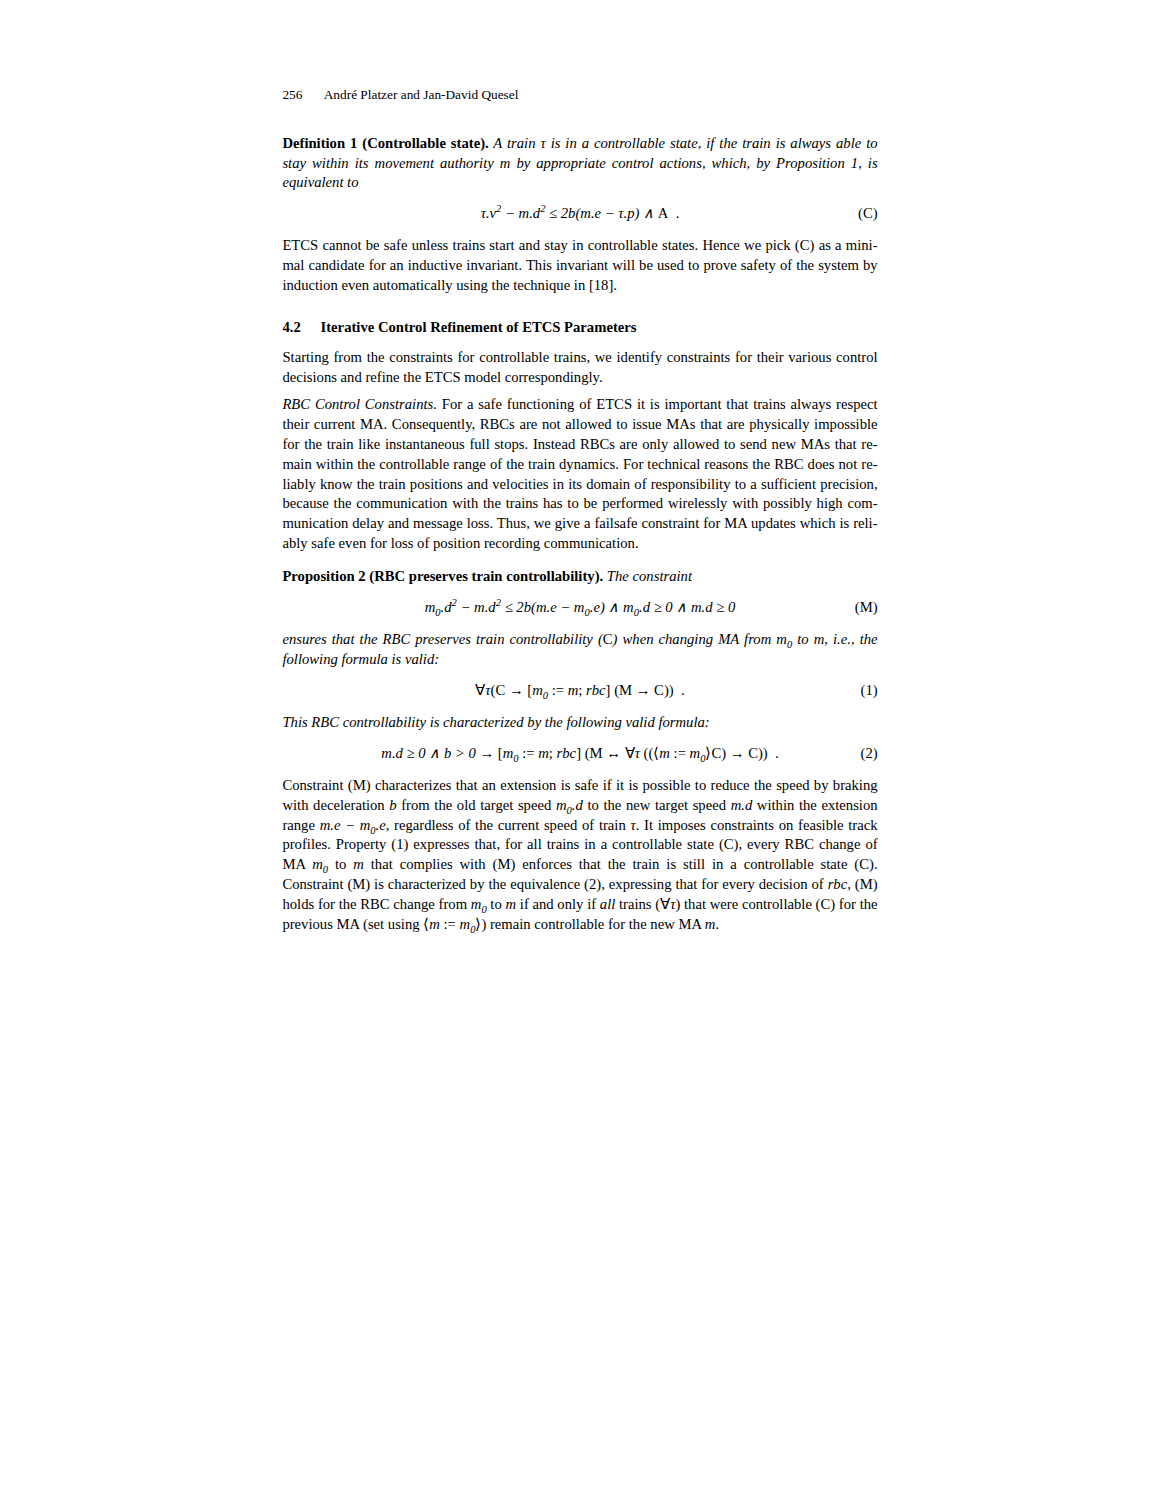256 André Platzer and Jan-David Quesel
Definition 1 (Controllable state). A train τ is in a controllable state, if the train is always able to stay within its movement authority m by appropriate control actions, which, by Proposition 1, is equivalent to
τ.v2 − m.d2 ≤ 2b(m.e − τ.p) ∧ A . (C)
ETCS cannot be safe unless trains start and stay in controllable states. Hence we pick (C) as a minimal candidate for an inductive invariant. This invariant will be used to prove safety of the system by induction even automatically using the technique in [18].
4.2 Iterative Control Refinement of ETCS Parameters
Starting from the constraints for controllable trains, we identify constraints for their various control decisions and refine the ETCS model correspondingly.
RBC Control Constraints. For a safe functioning of ETCS it is important that trains always respect their current MA. Consequently, RBCs are not allowed to issue MAs that are physically impossible for the train like instantaneous full stops. Instead RBCs are only allowed to send new MAs that remain within the controllable range of the train dynamics. For technical reasons the RBC does not reliably know the train positions and velocities in its domain of responsibility to a sufficient precision, because the communication with the trains has to be performed wirelessly with possibly high communication delay and message loss. Thus, we give a failsafe constraint for MA updates which is reliably safe even for loss of position recording communication.
Proposition 2 (RBC preserves train controllability). The constraint
m0.d2 − m.d2 ≤ 2b(m.e − m0.e) ∧ m0.d ≥ 0 ∧ m.d ≥ 0 (M)
ensures that the RBC preserves train controllability (C) when changing MA from m0 to m, i.e., the following formula is valid:
∀τ(C → [m0 := m; rbc] (M → C)) . (1)
This RBC controllability is characterized by the following valid formula:
m.d ≥ 0 ∧ b > 0 → [m0 := m; rbc] (M ↔ ∀τ ((⟨m := m0⟩C) → C)) . (2)
Constraint (M) characterizes that an extension is safe if it is possible to reduce the speed by braking with deceleration b from the old target speed m0.d to the new target speed m.d within the extension range m.e − m0.e, regardless of the current speed of train τ. It imposes constraints on feasible track profiles. Property (1) expresses that, for all trains in a controllable state (C), every RBC change of MA m0 to m that complies with (M) enforces that the train is still in a controllable state (C). Constraint (M) is characterized by the equivalence (2), expressing that for every decision of rbc, (M) holds for the RBC change from m0 to m if and only if all trains (∀τ) that were controllable (C) for the previous MA (set using ⟨m := m0⟩) remain controllable for the new MA m.